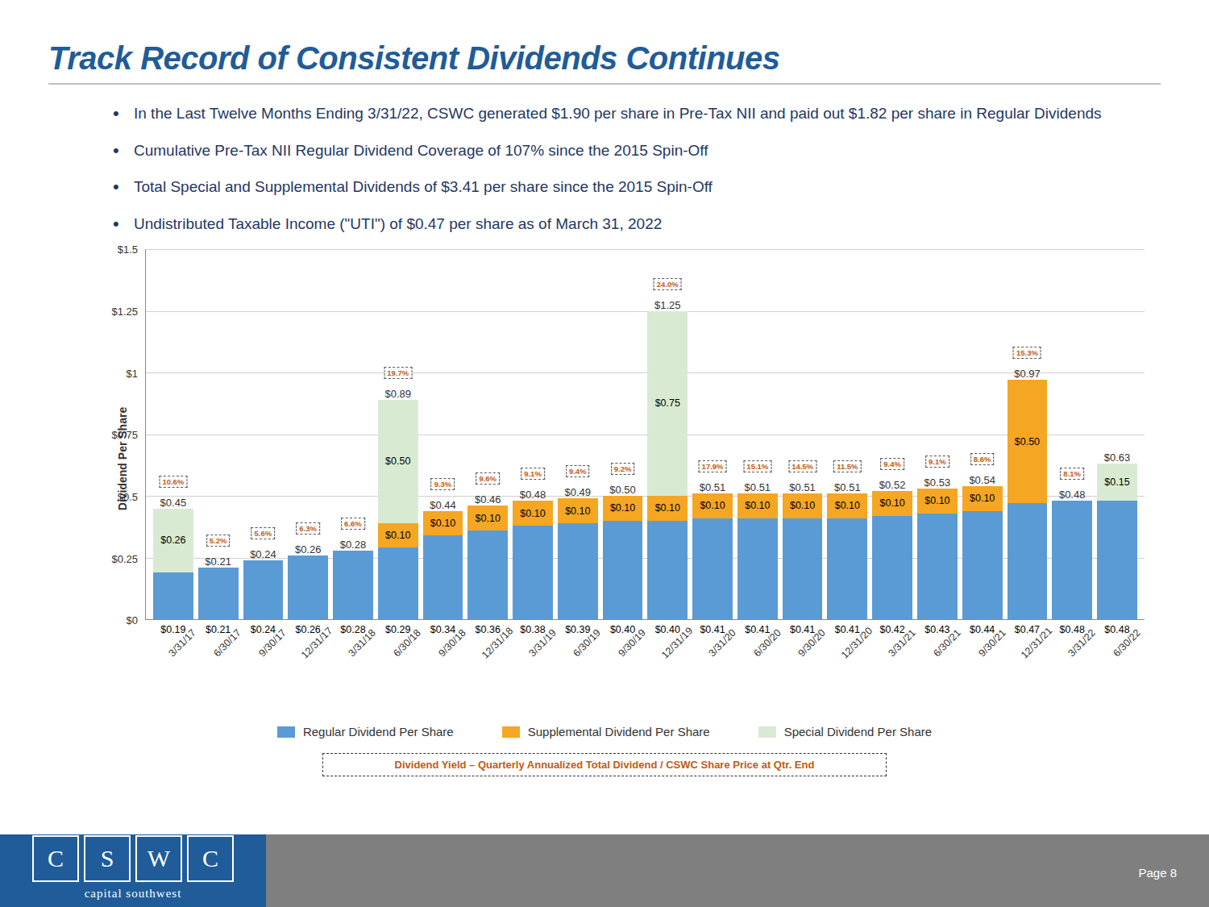Track Record of Consistent Dividends Continues
In the Last Twelve Months Ending 3/31/22, CSWC generated $1.90 per share in Pre-Tax NII and paid out $1.82 per share in Regular Dividends
Cumulative Pre-Tax NII Regular Dividend Coverage of 107% since the 2015 Spin-Off
Total Special and Supplemental Dividends of $3.41 per share since the 2015 Spin-Off
Undistributed Taxable Income ("UTI") of $0.47 per share as of March 31, 2022
Dividend Per Share
$1.5 $1.25 $1 $0.75 $0.5 $0.25 $0
10.6%
$0.45
$0.26
$0.19
5.2%
$0.21
$0.21
5.6%
$0.24
$0.24
6.3%
$0.26
$0.26
6.6%
$0.28
$0.28
19.7%
$0.89
$0.50
$0.10
$0.29
9.3%
$0.44
$0.10
$0.34
9.6%
$0.46
$0.10
$0.36
9.1%
$0.48
$0.10
$0.38
9.4%
$0.49
$0.10
$0.39
9.2%
$0.50
$0.10
$0.40
24.0%
$1.25
$0.75
$0.10
$0.40
17.9%
$0.51
$0.10
$0.41
15.1%
$0.51
$0.10
$0.41
14.5%
$0.51
$0.10
$0.41
11.5%
$0.51
$0.10
$0.41
9.4%
$0.52
$0.10
$0.42
9.1%
$0.53
$0.10
$0.43
8.6%
$0.54
$0.10
$0.44
15.3%
$0.97
$0.50
$0.47
8.1%
$0.48
$0.48
$0.63
$0.15
$0.48
3/31/17
6/30/17
9/30/17
12/31/17
3/31/18
6/30/18
9/30/18
12/31/18
3/31/19
6/30/19
9/30/19
12/31/19
3/31/20
6/30/20
9/30/20
12/31/20
3/31/21
6/30/21
9/30/21
12/31/21
3/31/22
6/30/22
Regular Dividend Per Share
Supplemental Dividend Per Share
Special Dividend Per Share
Dividend Yield – Quarterly Annualized Total Dividend / CSWC Share Price at Qtr. End
CSWC
capital southwest
Page 8